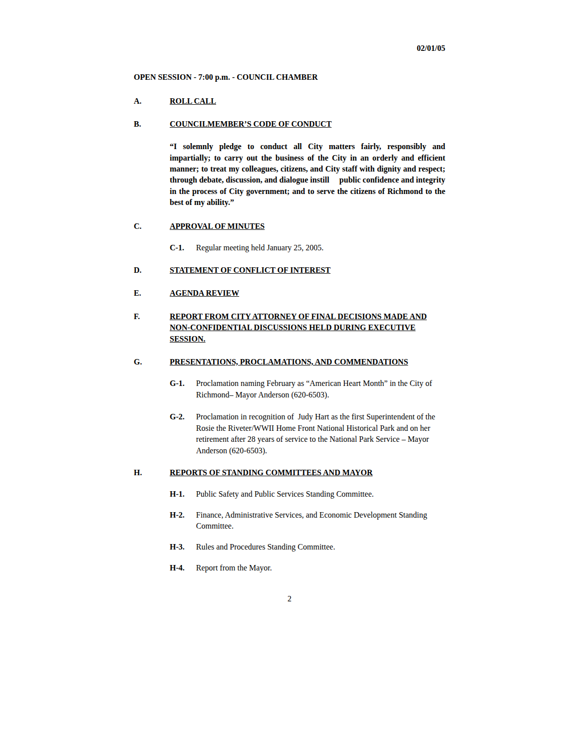02/01/05
OPEN SESSION - 7:00 p.m. - COUNCIL CHAMBER
A.
ROLL CALL
B.
COUNCILMEMBER’S CODE OF CONDUCT
“I solemnly pledge to conduct all City matters fairly, responsibly and impartially; to carry out the business of the City in an orderly and efficient manner; to treat my colleagues, citizens, and City staff with dignity and respect; through debate, discussion, and dialogue instill public confidence and integrity in the process of City government; and to serve the citizens of Richmond to the best of my ability.”
C.
APPROVAL OF MINUTES
C-1.
Regular meeting held January 25, 2005.
D.
STATEMENT OF CONFLICT OF INTEREST
E.
AGENDA REVIEW
F.
REPORT FROM CITY ATTORNEY OF FINAL DECISIONS MADE AND NON-CONFIDENTIAL DISCUSSIONS HELD DURING EXECUTIVE SESSION.
G.
PRESENTATIONS, PROCLAMATIONS, AND COMMENDATIONS
G-1.
Proclamation naming February as “American Heart Month” in the City of Richmond– Mayor Anderson (620-6503).
G-2.
Proclamation in recognition of Judy Hart as the first Superintendent of the Rosie the Riveter/WWII Home Front National Historical Park and on her retirement after 28 years of service to the National Park Service – Mayor Anderson (620-6503).
H.
REPORTS OF STANDING COMMITTEES AND MAYOR
H-1.
Public Safety and Public Services Standing Committee.
H-2.
Finance, Administrative Services, and Economic Development Standing Committee.
H-3.
Rules and Procedures Standing Committee.
H-4.
Report from the Mayor.
2